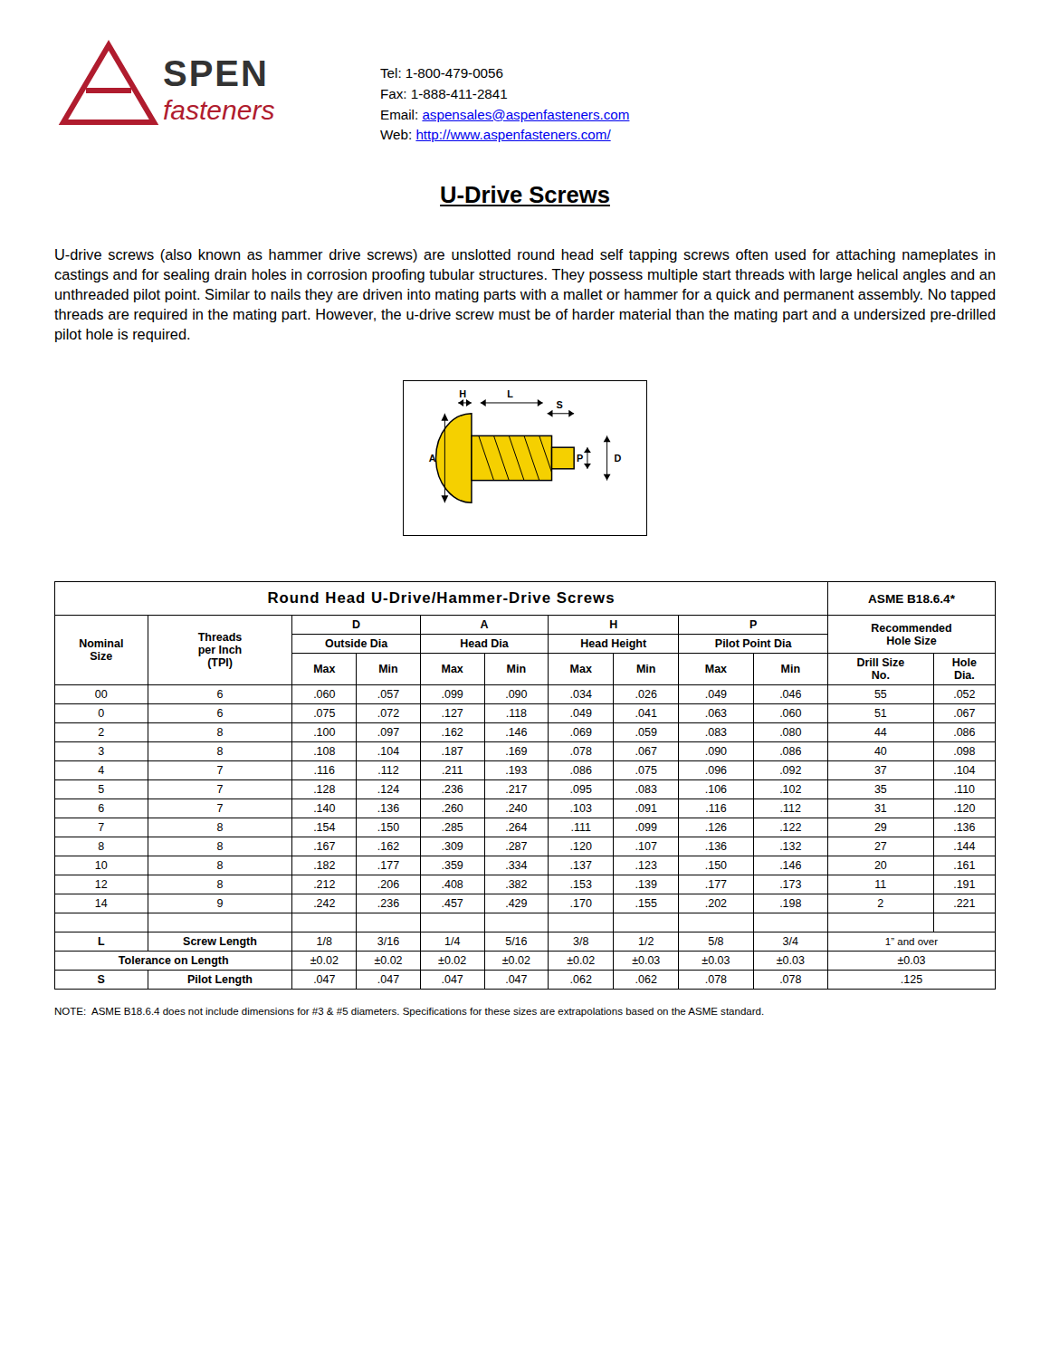SPEN fasteners
Tel: 1-800-479-0056
Fax: 1-888-411-2841
Email: aspensales@aspenfasteners.com
Web: http://www.aspenfasteners.com/
U-Drive Screws
U-drive screws (also known as hammer drive screws) are unslotted round head self tapping screws often used for attaching nameplates in castings and for sealing drain holes in corrosion proofing tubular structures. They possess multiple start threads with large helical angles and an unthreaded pilot point. Similar to nails they are driven into mating parts with a mallet or hammer for a quick and permanent assembly. No tapped threads are required in the mating part. However, the u-drive screw must be of harder material than the mating part and a undersized pre-drilled pilot hole is required.
A H L S P D
| Round Head U-Drive/Hammer-Drive Screws | ASME B18.6.4* |
| --- | --- |
| Nominal Size | Threads per Inch (TPI) | D | A | H | P | Recommended Hole Size |
| Outside Dia | Head Dia | Head Height | Pilot Point Dia |
| Max | Min | Max | Min | Max | Min | Max | Min | Drill Size No. | Hole Dia. |
| 00 | 6 | .060 | .057 | .099 | .090 | .034 | .026 | .049 | .046 | 55 | .052 |
| 0 | 6 | .075 | .072 | .127 | .118 | .049 | .041 | .063 | .060 | 51 | .067 |
| 2 | 8 | .100 | .097 | .162 | .146 | .069 | .059 | .083 | .080 | 44 | .086 |
| 3 | 8 | .108 | .104 | .187 | .169 | .078 | .067 | .090 | .086 | 40 | .098 |
| 4 | 7 | .116 | .112 | .211 | .193 | .086 | .075 | .096 | .092 | 37 | .104 |
| 5 | 7 | .128 | .124 | .236 | .217 | .095 | .083 | .106 | .102 | 35 | .110 |
| 6 | 7 | .140 | .136 | .260 | .240 | .103 | .091 | .116 | .112 | 31 | .120 |
| 7 | 8 | .154 | .150 | .285 | .264 | .111 | .099 | .126 | .122 | 29 | .136 |
| 8 | 8 | .167 | .162 | .309 | .287 | .120 | .107 | .136 | .132 | 27 | .144 |
| 10 | 8 | .182 | .177 | .359 | .334 | .137 | .123 | .150 | .146 | 20 | .161 |
| 12 | 8 | .212 | .206 | .408 | .382 | .153 | .139 | .177 | .173 | 11 | .191 |
| 14 | 9 | .242 | .236 | .457 | .429 | .170 | .155 | .202 | .198 | 2 | .221 |
| L | Screw Length | 1/8 | 3/16 | 1/4 | 5/16 | 3/8 | 1/2 | 5/8 | 3/4 | 1” and over |
| Tolerance on Length | ±0.02 | ±0.02 | ±0.02 | ±0.02 | ±0.02 | ±0.03 | ±0.03 | ±0.03 | ±0.03 |
| S | Pilot Length | .047 | .047 | .047 | .047 | .062 | .062 | .078 | .078 | .125 |
NOTE: ASME B18.6.4 does not include dimensions for #3 & #5 diameters. Specifications for these sizes are extrapolations based on the ASME standard.